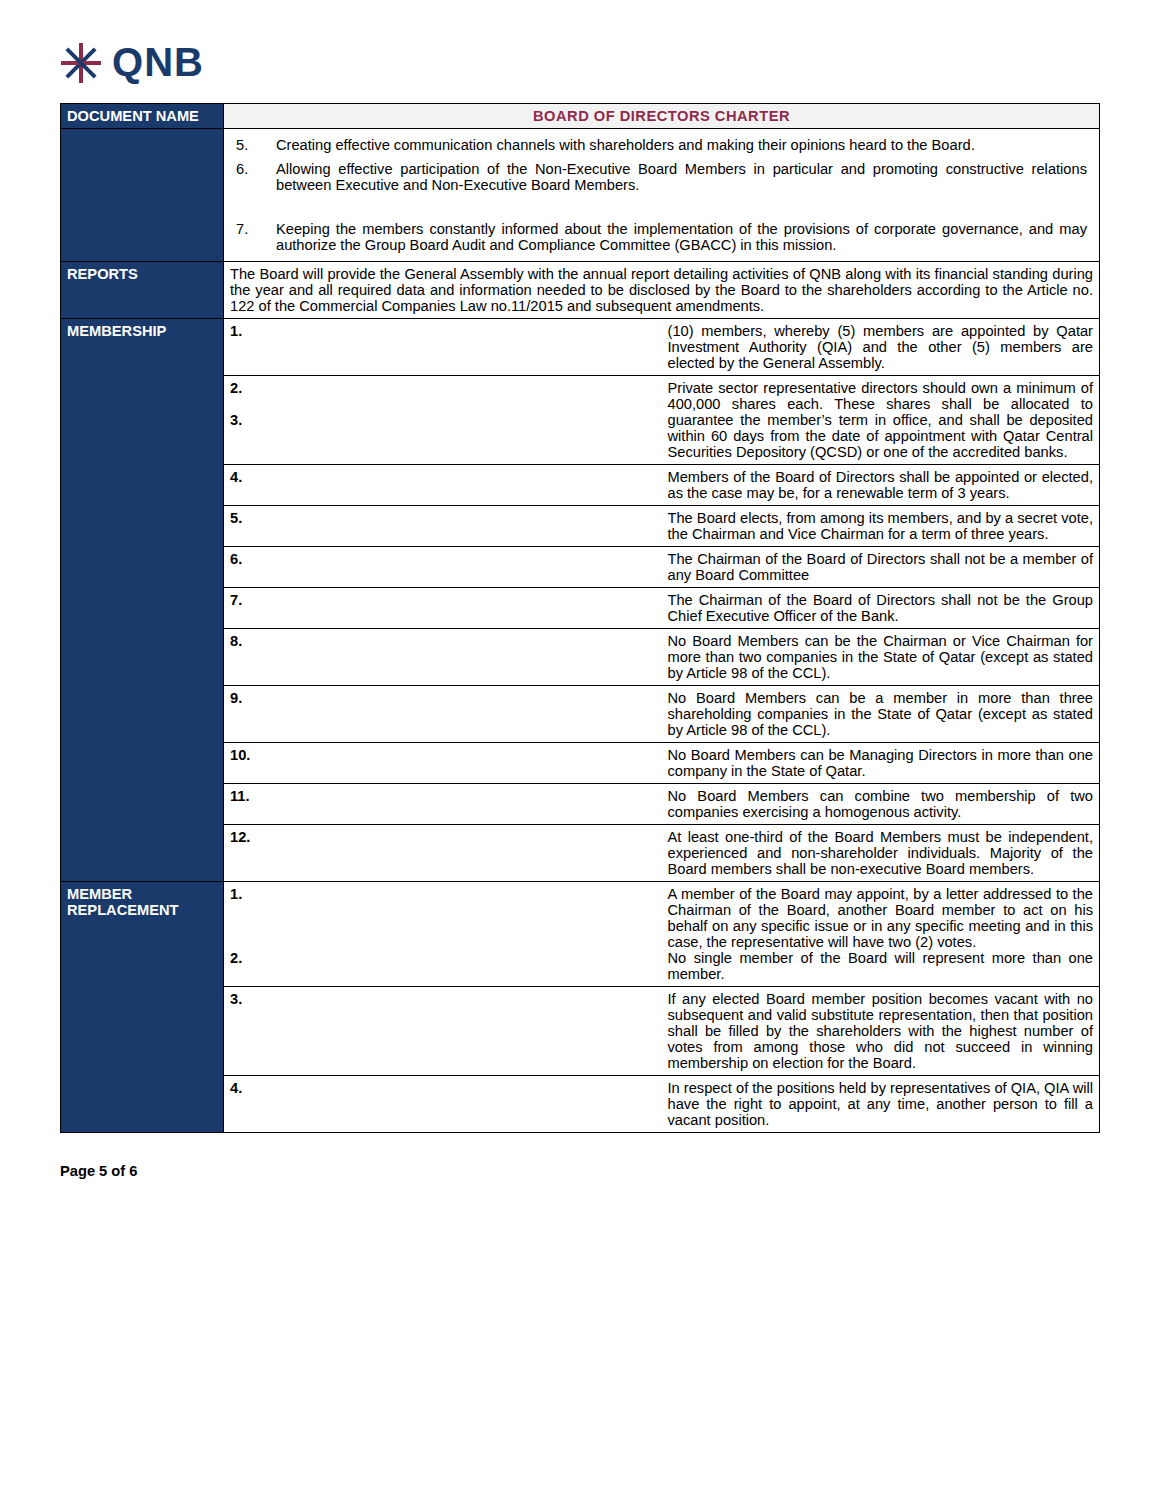QNB
| DOCUMENT NAME | BOARD OF DIRECTORS CHARTER |
| | / 5. / Creating effective communication channels with shareholders and making their opinions heard to the Board. / / 6. / Allowing effective participation of the Non-Executive Board Members in particular and promoting constructive relations between Executive and Non-Executive Board Members. / / 7. / Keeping the members constantly informed about the implementation of the provisions of corporate governance, and may authorize the Group Board Audit and Compliance Committee (GBACC) in this mission. / |
| REPORTS | The Board will provide the General Assembly with the annual report detailing activities of QNB along with its financial standing during the year and all required data and information needed to be disclosed by the Board to the shareholders according to the Article no. 122 of the Commercial Companies Law no.11/2015 and subsequent amendments. |
| MEMBERSHIP | 1. | (10) members, whereby (5) members are appointed by Qatar Investment Authority (QIA) and the other (5) members are elected by the General Assembly. |
| 2. 3. | Private sector representative directors should own a minimum of 400,000 shares each. These shares shall be allocated to guarantee the member’s term in office, and shall be deposited within 60 days from the date of appointment with Qatar Central Securities Depository (QCSD) or one of the accredited banks. |
| 4. | Members of the Board of Directors shall be appointed or elected, as the case may be, for a renewable term of 3 years. |
| 5. | The Board elects, from among its members, and by a secret vote, the Chairman and Vice Chairman for a term of three years. |
| 6. | The Chairman of the Board of Directors shall not be a member of any Board Committee |
| 7. | The Chairman of the Board of Directors shall not be the Group Chief Executive Officer of the Bank. |
| 8. | No Board Members can be the Chairman or Vice Chairman for more than two companies in the State of Qatar (except as stated by Article 98 of the CCL). |
| 9. | No Board Members can be a member in more than three shareholding companies in the State of Qatar (except as stated by Article 98 of the CCL). |
| 10. | No Board Members can be Managing Directors in more than one company in the State of Qatar. |
| 11. | No Board Members can combine two membership of two companies exercising a homogenous activity. |
| 12. | At least one-third of the Board Members must be independent, experienced and non-shareholder individuals. Majority of the Board members shall be non-executive Board members. |
| MEMBER REPLACEMENT | 1. 2. | A member of the Board may appoint, by a letter addressed to the Chairman of the Board, another Board member to act on his behalf on any specific issue or in any specific meeting and in this case, the representative will have two (2) votes. No single member of the Board will represent more than one member. |
| 3. | If any elected Board member position becomes vacant with no subsequent and valid substitute representation, then that position shall be filled by the shareholders with the highest number of votes from among those who did not succeed in winning membership on election for the Board. |
| 4. | In respect of the positions held by representatives of QIA, QIA will have the right to appoint, at any time, another person to fill a vacant position. |
Page 5 of 6